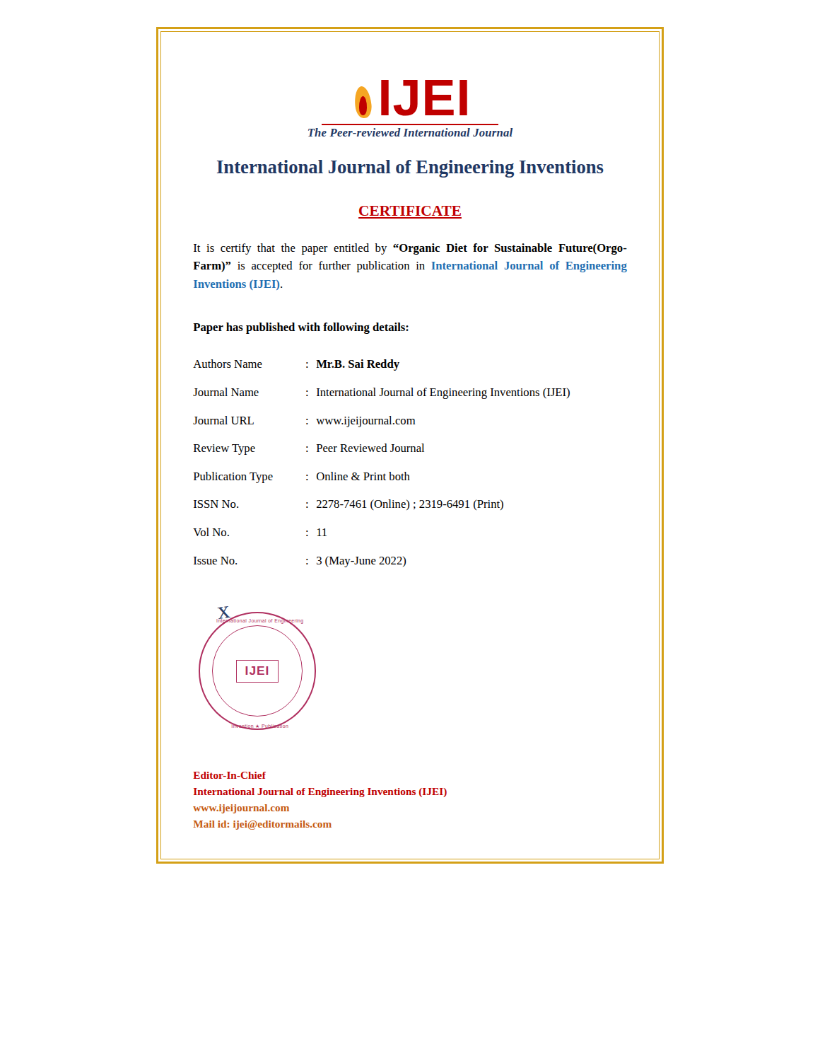IJEI
The Peer-reviewed International Journal
International Journal of Engineering Inventions
CERTIFICATE
It is certify that the paper entitled by “Organic Diet for Sustainable Future(Orgo-Farm)” is accepted for further publication in International Journal of Engineering Inventions (IJEI).
Paper has published with following details:
| Authors Name | : | Mr.B. Sai Reddy |
| Journal Name | : | International Journal of Engineering Inventions (IJEI) |
| Journal URL | : | www.ijeijournal.com |
| Review Type | : | Peer Reviewed Journal |
| Publication Type | : | Online & Print both |
| ISSN No. | : | 2278-7461 (Online) ; 2319-6491 (Print) |
| Vol No. | : | 11 |
| Issue No. | : | 3 (May-June 2022) |
International Journal of Engineering
Invention ★ Publication
IJEI
x
Editor-In-Chief
International Journal of Engineering Inventions (IJEI)
www.ijeijournal.com
Mail id: ijei@editormails.com